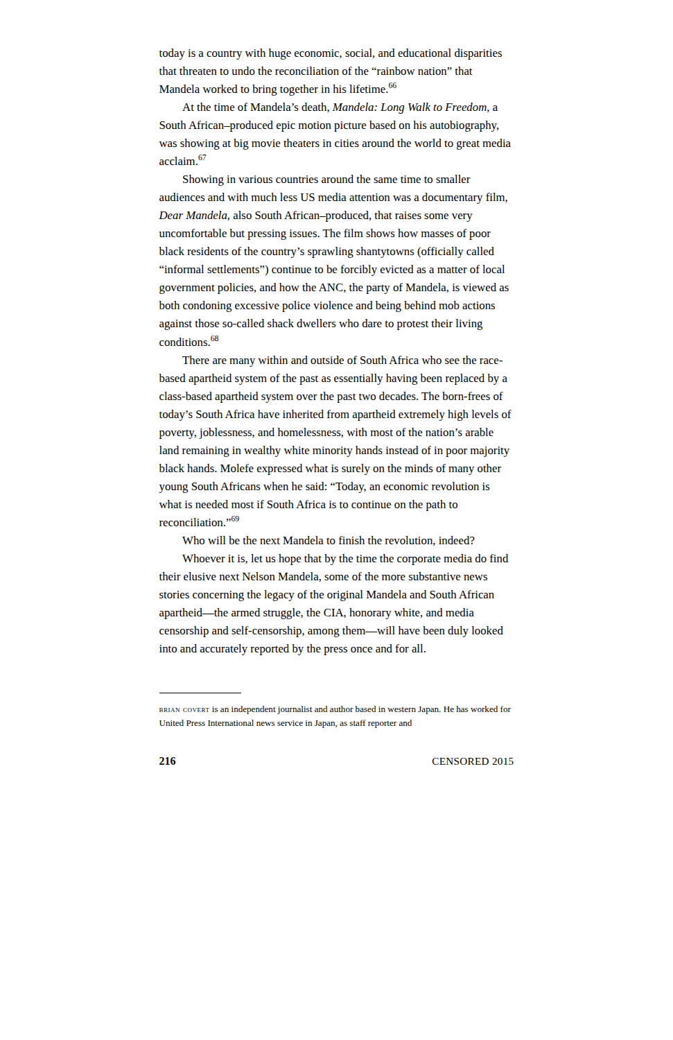today is a country with huge economic, social, and educational disparities that threaten to undo the reconciliation of the “rainbow nation” that Mandela worked to bring together in his lifetime.66
At the time of Mandela’s death, Mandela: Long Walk to Freedom, a South African–produced epic motion picture based on his autobiography, was showing at big movie theaters in cities around the world to great media acclaim.67
Showing in various countries around the same time to smaller audiences and with much less US media attention was a documentary film, Dear Mandela, also South African–produced, that raises some very uncomfortable but pressing issues. The film shows how masses of poor black residents of the country’s sprawling shantytowns (officially called “informal settlements”) continue to be forcibly evicted as a matter of local government policies, and how the ANC, the party of Mandela, is viewed as both condoning excessive police violence and being behind mob actions against those so-called shack dwellers who dare to protest their living conditions.68
There are many within and outside of South Africa who see the race-based apartheid system of the past as essentially having been replaced by a class-based apartheid system over the past two decades. The born-frees of today’s South Africa have inherited from apartheid extremely high levels of poverty, joblessness, and homelessness, with most of the nation’s arable land remaining in wealthy white minority hands instead of in poor majority black hands. Molefe expressed what is surely on the minds of many other young South Africans when he said: “Today, an economic revolution is what is needed most if South Africa is to continue on the path to reconciliation.”69
Who will be the next Mandela to finish the revolution, indeed?
Whoever it is, let us hope that by the time the corporate media do find their elusive next Nelson Mandela, some of the more substantive news stories concerning the legacy of the original Mandela and South African apartheid—the armed struggle, the CIA, honorary white, and media censorship and self-censorship, among them—will have been duly looked into and accurately reported by the press once and for all.
brian covert is an independent journalist and author based in western Japan. He has worked for United Press International news service in Japan, as staff reporter and
216 CENSORED 2015